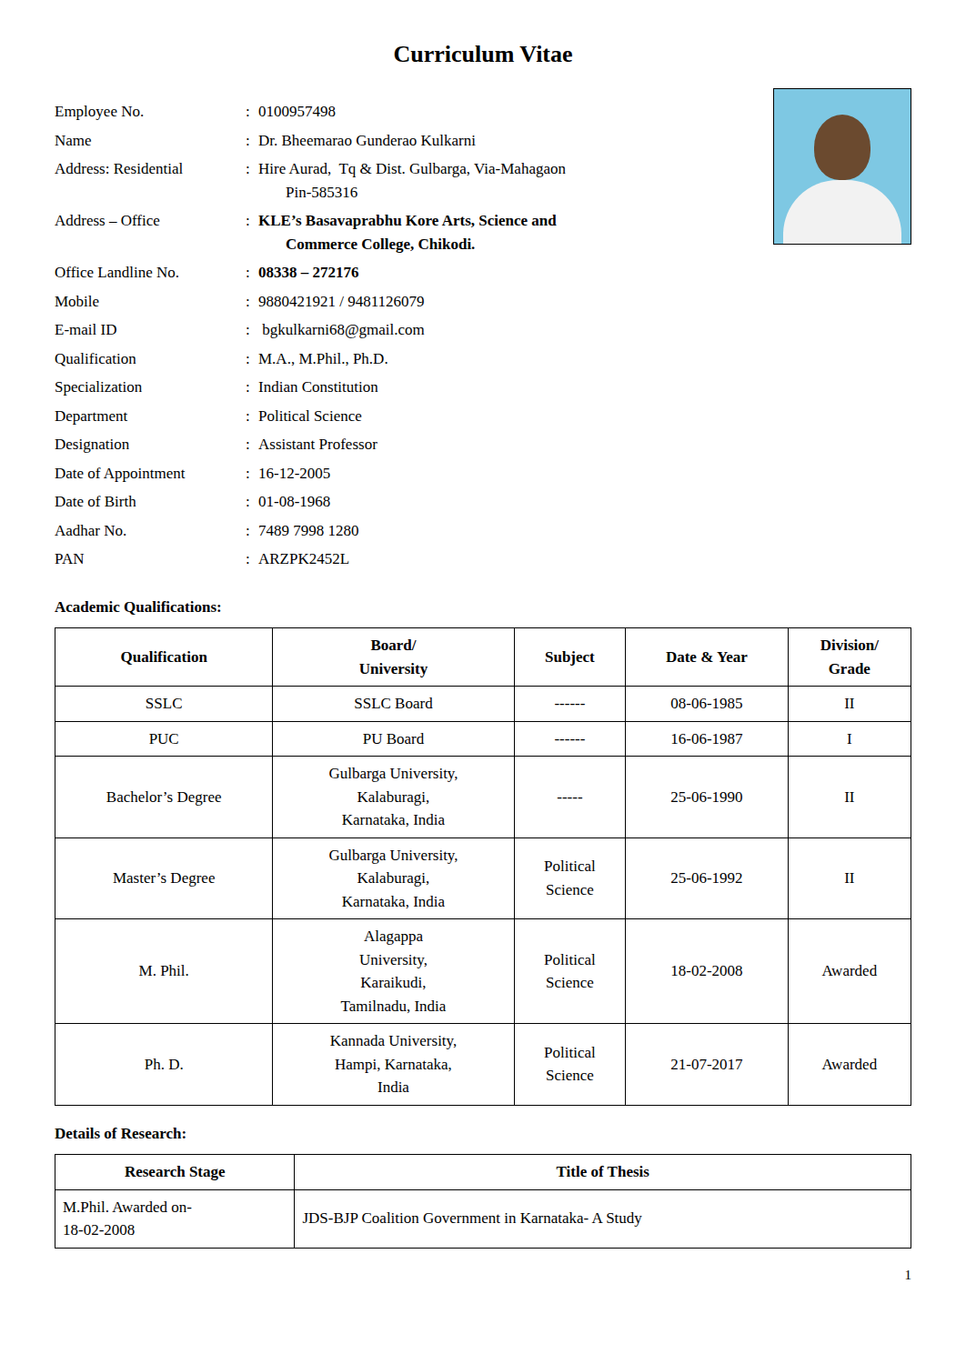Curriculum Vitae
| Employee No. | : | 0100957498 |
| Name | : | Dr. Bheemarao Gunderao Kulkarni |
| Address: Residential | : | Hire Aurad, Tq & Dist. Gulbarga, Via-Mahagaon Pin-585316 |
| Address – Office | : | KLE’s Basavaprabhu Kore Arts, Science and Commerce College, Chikodi. |
| Office Landline No. | : | 08338 – 272176 |
| Mobile | : | 9880421921 / 9481126079 |
| E-mail ID | : | bgkulkarni68@gmail.com |
| Qualification | : | M.A., M.Phil., Ph.D. |
| Specialization | : | Indian Constitution |
| Department | : | Political Science |
| Designation | : | Assistant Professor |
| Date of Appointment | : | 16-12-2005 |
| Date of Birth | : | 01-08-1968 |
| Aadhar No. | : | 7489 7998 1280 |
| PAN | : | ARZPK2452L |
Academic Qualifications:
| Qualification | Board/ University | Subject | Date & Year | Division/ Grade |
| --- | --- | --- | --- | --- |
| SSLC | SSLC Board | ------ | 08-06-1985 | II |
| PUC | PU Board | ------ | 16-06-1987 | I |
| Bachelor’s Degree | Gulbarga University, Kalaburagi, Karnataka, India | ----- | 25-06-1990 | II |
| Master’s Degree | Gulbarga University, Kalaburagi, Karnataka, India | Political Science | 25-06-1992 | II |
| M. Phil. | Alagappa University, Karaikudi, Tamilnadu, India | Political Science | 18-02-2008 | Awarded |
| Ph. D. | Kannada University, Hampi, Karnataka, India | Political Science | 21-07-2017 | Awarded |
Details of Research:
| Research Stage | Title of Thesis |
| --- | --- |
| M.Phil. Awarded on- 18-02-2008 | JDS-BJP Coalition Government in Karnataka- A Study |
1